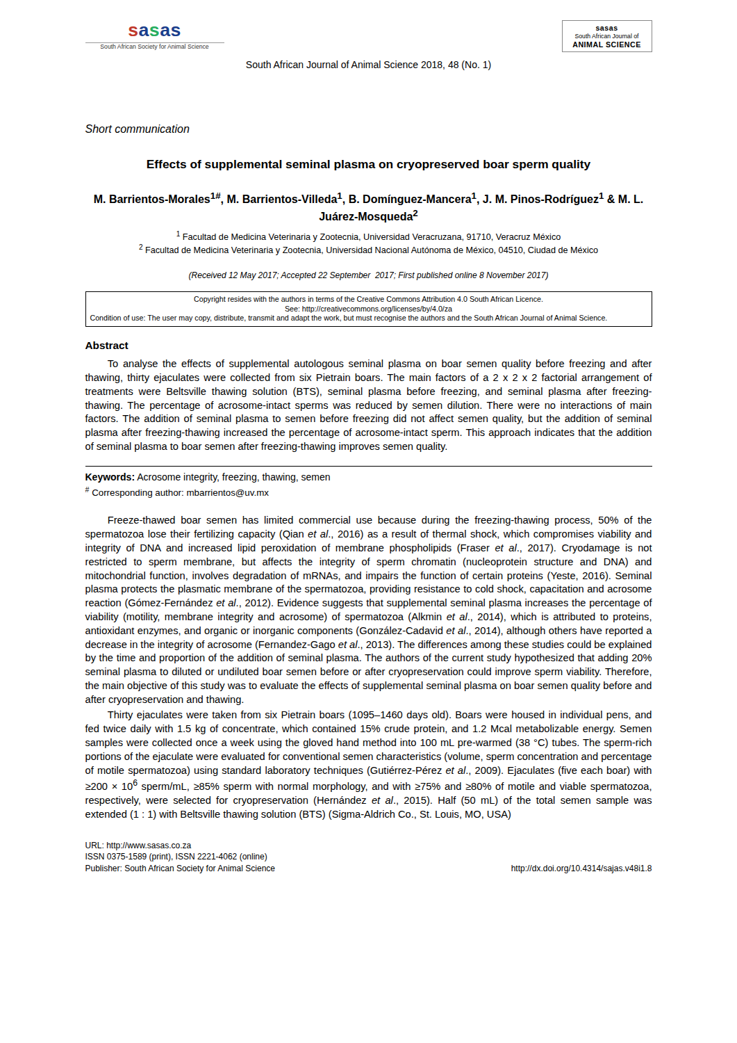sasas South African Society for Animal Science
sasas South African Journal of
ANIMAL SCIENCE
South African Journal of Animal Science 2018, 48 (No. 1)
Short communication
Effects of supplemental seminal plasma on cryopreserved boar sperm quality
M. Barrientos-Morales1#, M. Barrientos-Villeda1, B. Domínguez-Mancera1, J. M. Pinos-Rodríguez1 & M. L. Juárez-Mosqueda2
1 Facultad de Medicina Veterinaria y Zootecnia, Universidad Veracruzana, 91710, Veracruz México
2 Facultad de Medicina Veterinaria y Zootecnia, Universidad Nacional Autónoma de México, 04510, Ciudad de México
(Received 12 May 2017; Accepted 22 September 2017; First published online 8 November 2017)
Copyright resides with the authors in terms of the Creative Commons Attribution 4.0 South African Licence.
See: http://creativecommons.org/licenses/by/4.0/za
Condition of use: The user may copy, distribute, transmit and adapt the work, but must recognise the authors and the South African Journal of Animal Science.
Abstract
To analyse the effects of supplemental autologous seminal plasma on boar semen quality before freezing and after thawing, thirty ejaculates were collected from six Pietrain boars. The main factors of a 2 x 2 x 2 factorial arrangement of treatments were Beltsville thawing solution (BTS), seminal plasma before freezing, and seminal plasma after freezing-thawing. The percentage of acrosome-intact sperms was reduced by semen dilution. There were no interactions of main factors. The addition of seminal plasma to semen before freezing did not affect semen quality, but the addition of seminal plasma after freezing-thawing increased the percentage of acrosome-intact sperm. This approach indicates that the addition of seminal plasma to boar semen after freezing-thawing improves semen quality.
Keywords: Acrosome integrity, freezing, thawing, semen
# Corresponding author: mbarrientos@uv.mx
Freeze-thawed boar semen has limited commercial use because during the freezing-thawing process, 50% of the spermatozoa lose their fertilizing capacity (Qian et al., 2016) as a result of thermal shock, which compromises viability and integrity of DNA and increased lipid peroxidation of membrane phospholipids (Fraser et al., 2017). Cryodamage is not restricted to sperm membrane, but affects the integrity of sperm chromatin (nucleoprotein structure and DNA) and mitochondrial function, involves degradation of mRNAs, and impairs the function of certain proteins (Yeste, 2016). Seminal plasma protects the plasmatic membrane of the spermatozoa, providing resistance to cold shock, capacitation and acrosome reaction (Gómez-Fernández et al., 2012). Evidence suggests that supplemental seminal plasma increases the percentage of viability (motility, membrane integrity and acrosome) of spermatozoa (Alkmin et al., 2014), which is attributed to proteins, antioxidant enzymes, and organic or inorganic components (González-Cadavid et al., 2014), although others have reported a decrease in the integrity of acrosome (Fernandez-Gago et al., 2013). The differences among these studies could be explained by the time and proportion of the addition of seminal plasma. The authors of the current study hypothesized that adding 20% seminal plasma to diluted or undiluted boar semen before or after cryopreservation could improve sperm viability. Therefore, the main objective of this study was to evaluate the effects of supplemental seminal plasma on boar semen quality before and after cryopreservation and thawing.
Thirty ejaculates were taken from six Pietrain boars (1095–1460 days old). Boars were housed in individual pens, and fed twice daily with 1.5 kg of concentrate, which contained 15% crude protein, and 1.2 Mcal metabolizable energy. Semen samples were collected once a week using the gloved hand method into 100 mL pre-warmed (38 °C) tubes. The sperm-rich portions of the ejaculate were evaluated for conventional semen characteristics (volume, sperm concentration and percentage of motile spermatozoa) using standard laboratory techniques (Gutiérrez-Pérez et al., 2009). Ejaculates (five each boar) with ≥200 × 106 sperm/mL, ≥85% sperm with normal morphology, and with ≥75% and ≥80% of motile and viable spermatozoa, respectively, were selected for cryopreservation (Hernández et al., 2015). Half (50 mL) of the total semen sample was extended (1 : 1) with Beltsville thawing solution (BTS) (Sigma-Aldrich Co., St. Louis, MO, USA)
URL: http://www.sasas.co.za
ISSN 0375-1589 (print), ISSN 2221-4062 (online)
Publisher: South African Society for Animal Science
http://dx.doi.org/10.4314/sajas.v48i1.8